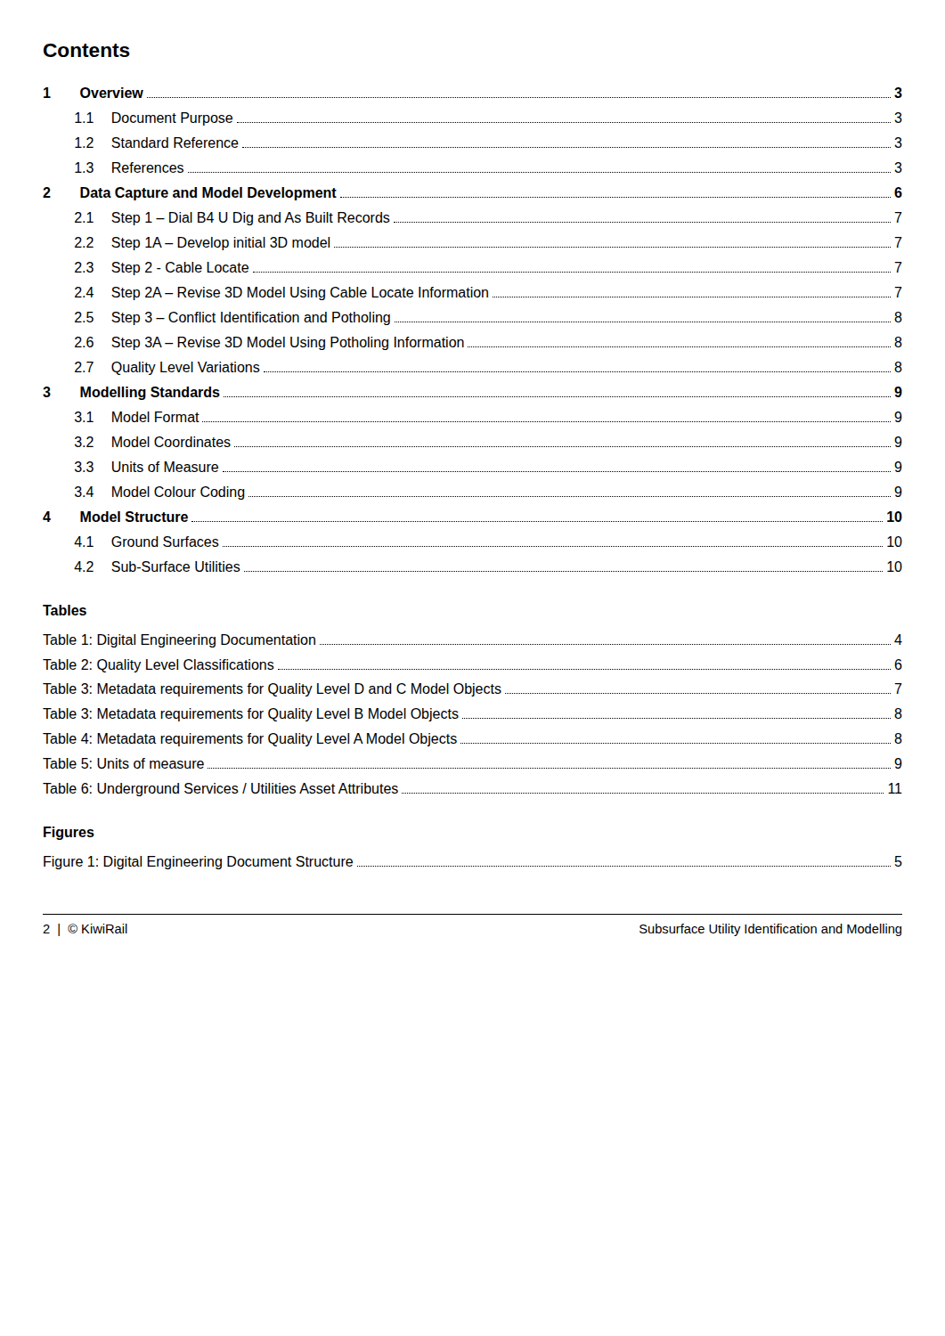Contents
1 Overview 3
1.1 Document Purpose 3
1.2 Standard Reference 3
1.3 References 3
2 Data Capture and Model Development 6
2.1 Step 1 – Dial B4 U Dig and As Built Records 7
2.2 Step 1A – Develop initial 3D model 7
2.3 Step 2 - Cable Locate 7
2.4 Step 2A – Revise 3D Model Using Cable Locate Information 7
2.5 Step 3 – Conflict Identification and Potholing 8
2.6 Step 3A – Revise 3D Model Using Potholing Information 8
2.7 Quality Level Variations 8
3 Modelling Standards 9
3.1 Model Format 9
3.2 Model Coordinates 9
3.3 Units of Measure 9
3.4 Model Colour Coding 9
4 Model Structure 10
4.1 Ground Surfaces 10
4.2 Sub-Surface Utilities 10
Tables
Table 1: Digital Engineering Documentation 4
Table 2: Quality Level Classifications 6
Table 3: Metadata requirements for Quality Level D and C Model Objects 7
Table 3: Metadata requirements for Quality Level B Model Objects 8
Table 4: Metadata requirements for Quality Level A Model Objects 8
Table 5: Units of measure 9
Table 6: Underground Services / Utilities Asset Attributes 11
Figures
Figure 1: Digital Engineering Document Structure 5
2 | © KiwiRail
Subsurface Utility Identification and Modelling